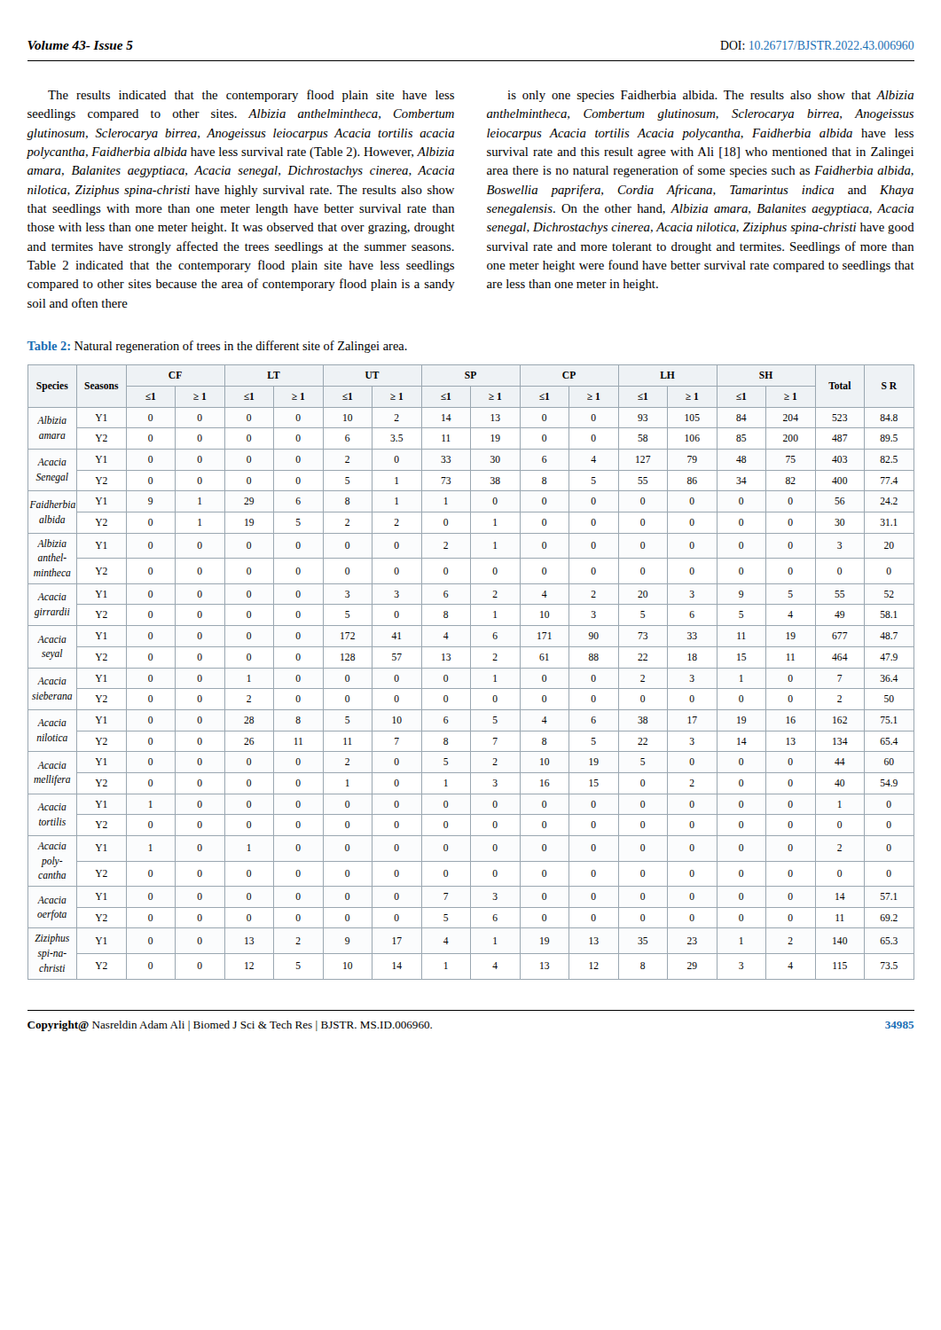Volume 43- Issue 5
DOI: 10.26717/BJSTR.2022.43.006960
The results indicated that the contemporary flood plain site have less seedlings compared to other sites. Albizia anthelmintheca, Combertum glutinosum, Sclerocarya birrea, Anogeissus leiocarpus Acacia tortilis acacia polycantha, Faidherbia albida have less survival rate (Table 2). However, Albizia amara, Balanites aegyptiaca, Acacia senegal, Dichrostachys cinerea, Acacia nilotica, Ziziphus spina-christi have highly survival rate. The results also show that seedlings with more than one meter length have better survival rate than those with less than one meter height. It was observed that over grazing, drought and termites have strongly affected the trees seedlings at the summer seasons. Table 2 indicated that the contemporary flood plain site have less seedlings compared to other sites because the area of contemporary flood plain is a sandy soil and often there
is only one species Faidherbia albida. The results also show that Albizia anthelmintheca, Combertum glutinosum, Sclerocarya birrea, Anogeissus leiocarpus Acacia tortilis Acacia polycantha, Faidherbia albida have less survival rate and this result agree with Ali [18] who mentioned that in Zalingei area there is no natural regeneration of some species such as Faidherbia albida, Boswellia paprifera, Cordia Africana, Tamarintus indica and Khaya senegalensis. On the other hand, Albizia amara, Balanites aegyptiaca, Acacia senegal, Dichrostachys cinerea, Acacia nilotica, Ziziphus spina-christi have good survival rate and more tolerant to drought and termites. Seedlings of more than one meter height were found have better survival rate compared to seedlings that are less than one meter in height.
Table 2: Natural regeneration of trees in the different site of Zalingei area.
Natural regeneration of trees in the different site of Zalingei area.
| Species | Seasons | CF | LT | UT | SP | CP | LH | SH | Total | S R |
| --- | --- | --- | --- | --- | --- | --- | --- | --- | --- | --- |
| ≤1 | ≥ 1 | ≤1 | ≥ 1 | ≤1 | ≥ 1 | ≤1 | ≥ 1 | ≤1 | ≥ 1 | ≤1 | ≥ 1 | ≤1 | ≥ 1 |
| Albizia amara | Y1 | 0 | 0 | 0 | 0 | 10 | 2 | 14 | 13 | 0 | 0 | 93 | 105 | 84 | 204 | 523 | 84.8 |
| Y2 | 0 | 0 | 0 | 0 | 6 | 3.5 | 11 | 19 | 0 | 0 | 58 | 106 | 85 | 200 | 487 | 89.5 |
| Acacia Senegal | Y1 | 0 | 0 | 0 | 0 | 2 | 0 | 33 | 30 | 6 | 4 | 127 | 79 | 48 | 75 | 403 | 82.5 |
| Y2 | 0 | 0 | 0 | 0 | 5 | 1 | 73 | 38 | 8 | 5 | 55 | 86 | 34 | 82 | 400 | 77.4 |
| Faidherbia albida | Y1 | 9 | 1 | 29 | 6 | 8 | 1 | 1 | 0 | 0 | 0 | 0 | 0 | 0 | 0 | 56 | 24.2 |
| Y2 | 0 | 1 | 19 | 5 | 2 | 2 | 0 | 1 | 0 | 0 | 0 | 0 | 0 | 0 | 30 | 31.1 |
| Albizia anthel-mintheca | Y1 | 0 | 0 | 0 | 0 | 0 | 0 | 2 | 1 | 0 | 0 | 0 | 0 | 0 | 0 | 3 | 20 |
| Y2 | 0 | 0 | 0 | 0 | 0 | 0 | 0 | 0 | 0 | 0 | 0 | 0 | 0 | 0 | 0 | 0 |
| Acacia girrardii | Y1 | 0 | 0 | 0 | 0 | 3 | 3 | 6 | 2 | 4 | 2 | 20 | 3 | 9 | 5 | 55 | 52 |
| Y2 | 0 | 0 | 0 | 0 | 5 | 0 | 8 | 1 | 10 | 3 | 5 | 6 | 5 | 4 | 49 | 58.1 |
| Acacia seyal | Y1 | 0 | 0 | 0 | 0 | 172 | 41 | 4 | 6 | 171 | 90 | 73 | 33 | 11 | 19 | 677 | 48.7 |
| Y2 | 0 | 0 | 0 | 0 | 128 | 57 | 13 | 2 | 61 | 88 | 22 | 18 | 15 | 11 | 464 | 47.9 |
| Acacia sieberana | Y1 | 0 | 0 | 1 | 0 | 0 | 0 | 0 | 1 | 0 | 0 | 2 | 3 | 1 | 0 | 7 | 36.4 |
| Y2 | 0 | 0 | 2 | 0 | 0 | 0 | 0 | 0 | 0 | 0 | 0 | 0 | 0 | 0 | 2 | 50 |
| Acacia nilotica | Y1 | 0 | 0 | 28 | 8 | 5 | 10 | 6 | 5 | 4 | 6 | 38 | 17 | 19 | 16 | 162 | 75.1 |
| Y2 | 0 | 0 | 26 | 11 | 11 | 7 | 8 | 7 | 8 | 5 | 22 | 3 | 14 | 13 | 134 | 65.4 |
| Acacia mellifera | Y1 | 0 | 0 | 0 | 0 | 2 | 0 | 5 | 2 | 10 | 19 | 5 | 0 | 0 | 0 | 44 | 60 |
| Y2 | 0 | 0 | 0 | 0 | 1 | 0 | 1 | 3 | 16 | 15 | 0 | 2 | 0 | 0 | 40 | 54.9 |
| Acacia tortilis | Y1 | 1 | 0 | 0 | 0 | 0 | 0 | 0 | 0 | 0 | 0 | 0 | 0 | 0 | 0 | 1 | 0 |
| Y2 | 0 | 0 | 0 | 0 | 0 | 0 | 0 | 0 | 0 | 0 | 0 | 0 | 0 | 0 | 0 | 0 |
| Acacia poly-cantha | Y1 | 1 | 0 | 1 | 0 | 0 | 0 | 0 | 0 | 0 | 0 | 0 | 0 | 0 | 0 | 2 | 0 |
| Y2 | 0 | 0 | 0 | 0 | 0 | 0 | 0 | 0 | 0 | 0 | 0 | 0 | 0 | 0 | 0 | 0 |
| Acacia oerfota | Y1 | 0 | 0 | 0 | 0 | 0 | 0 | 7 | 3 | 0 | 0 | 0 | 0 | 0 | 0 | 14 | 57.1 |
| Y2 | 0 | 0 | 0 | 0 | 0 | 0 | 5 | 6 | 0 | 0 | 0 | 0 | 0 | 0 | 11 | 69.2 |
| Ziziphus spi-na-christi | Y1 | 0 | 0 | 13 | 2 | 9 | 17 | 4 | 1 | 19 | 13 | 35 | 23 | 1 | 2 | 140 | 65.3 |
| Y2 | 0 | 0 | 12 | 5 | 10 | 14 | 1 | 4 | 13 | 12 | 8 | 29 | 3 | 4 | 115 | 73.5 |
Copyright@ Nasreldin Adam Ali | Biomed J Sci & Tech Res | BJSTR. MS.ID.006960.
34985